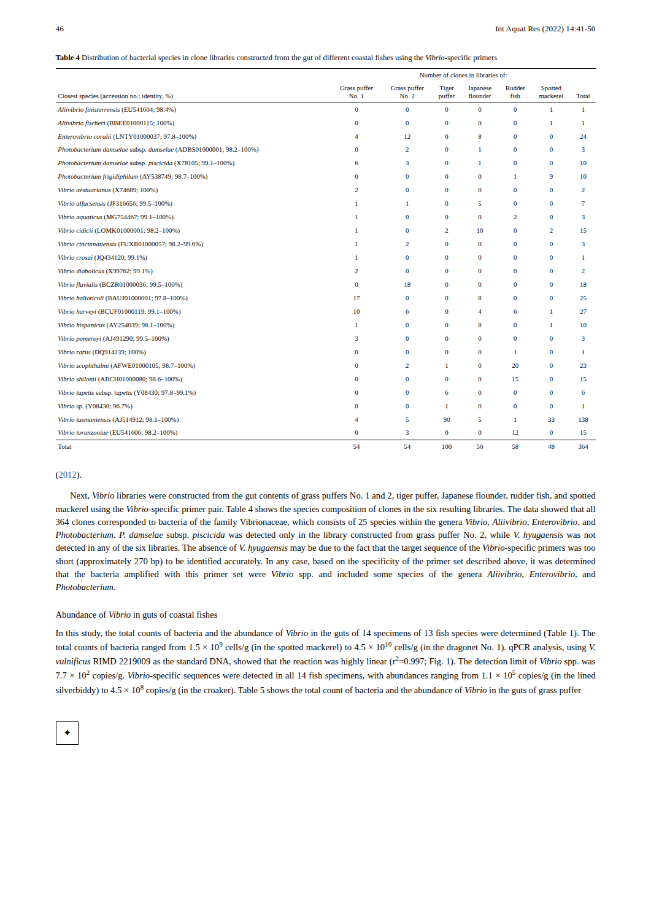46 Int Aquat Res (2022) 14:41-50
Table 4 Distribution of bacterial species in clone libraries constructed from the gut of different coastal fishes using the Vibrio-specific primers
| | Number of clones in libraries of: |
| --- | --- |
| Closest species (accession no.; identity, %) | Grass puffer No. 1 | Grass puffer No. 2 | Tiger puffer | Japanese flounder | Rudder fish | Spotted mackerel | Total |
| Aliivibrio finisterrensis (EU541604; 98.4%) | 0 | 0 | 0 | 0 | 0 | 1 | 1 |
| Aliivibrio fischeri (BBEE01000115; 100%) | 0 | 0 | 0 | 0 | 0 | 1 | 1 |
| Enterovibrio coralii (LNTY01000037; 97.8–100%) | 4 | 12 | 0 | 8 | 0 | 0 | 24 |
| Photobacterium damselae subsp. damselae (ADBS01000001; 98.2–100%) | 0 | 2 | 0 | 1 | 0 | 0 | 3 |
| Photobacterium damselae subsp. piscicida (X78105; 99.1–100%) | 6 | 3 | 0 | 1 | 0 | 0 | 10 |
| Photobacterium frigidiphilum (AY538749; 98.7–100%) | 0 | 0 | 0 | 0 | 1 | 9 | 10 |
| Vibrio aestuarianus (X74689; 100%) | 2 | 0 | 0 | 0 | 0 | 0 | 2 |
| Vibrio alfacsensis (JF316656; 99.5–100%) | 1 | 1 | 0 | 5 | 0 | 0 | 7 |
| Vibrio aquaticus (MG754467; 99.1–100%) | 1 | 0 | 0 | 0 | 2 | 0 | 3 |
| Vibrio cidicii (LOMK01000001; 98.2–100%) | 1 | 0 | 2 | 10 | 0 | 2 | 15 |
| Vibrio cincinnatiensis (FUXB01000057; 98.2–99.6%) | 1 | 2 | 0 | 0 | 0 | 0 | 3 |
| Vibrio crosai (JQ434120; 99.1%) | 1 | 0 | 0 | 0 | 0 | 0 | 1 |
| Vibrio diabolicus (X99762; 99.1%) | 2 | 0 | 0 | 0 | 0 | 0 | 2 |
| Vibrio fluvialis (BCZR01000036; 99.5–100%) | 0 | 18 | 0 | 0 | 0 | 0 | 18 |
| Vibrio halioticoli (BAUJ01000001; 97.8–100%) | 17 | 0 | 0 | 8 | 0 | 0 | 25 |
| Vibrio harveyi (BCUF01000119; 99.1–100%) | 10 | 6 | 0 | 4 | 6 | 1 | 27 |
| Vibrio hispanicus (AY254039; 98.1–100%) | 1 | 0 | 0 | 8 | 0 | 1 | 10 |
| Vibrio pomeroyi (AJ491290; 99.5–100%) | 3 | 0 | 0 | 0 | 0 | 0 | 3 |
| Vibrio rarus (DQ914239; 100%) | 0 | 0 | 0 | 0 | 1 | 0 | 1 |
| Vibrio scophthalmi (AFWE01000105; 98.7–100%) | 0 | 2 | 1 | 0 | 20 | 0 | 23 |
| Vibrio shilonii (ABCH01000080; 98.6–100%) | 0 | 0 | 0 | 0 | 15 | 0 | 15 |
| Vibrio tapetis subsp. tapetis (Y08430; 97.8–99.1%) | 0 | 0 | 6 | 0 | 0 | 0 | 6 |
| Vibrio sp. (Y08430; 96.7%) | 0 | 0 | 1 | 0 | 0 | 0 | 1 |
| Vibrio tasmaniensis (AJ514912; 98.1–100%) | 4 | 5 | 90 | 5 | 1 | 33 | 138 |
| Vibrio toranzoniae (EU541606; 98.2–100%) | 0 | 3 | 0 | 0 | 12 | 0 | 15 |
| Total | 54 | 54 | 100 | 50 | 58 | 48 | 364 |
(2012).
Next, Vibrio libraries were constructed from the gut contents of grass puffers No. 1 and 2, tiger puffer, Japanese flounder, rudder fish, and spotted mackerel using the Vibrio-specific primer pair. Table 4 shows the species composition of clones in the six resulting libraries. The data showed that all 364 clones corresponded to bacteria of the family Vibrionaceae, which consists of 25 species within the genera Vibrio, Aliivibrio, Enterovibrio, and Photobacterium. P. damselae subsp. piscicida was detected only in the library constructed from grass puffer No. 2, while V. hyugaensis was not detected in any of the six libraries. The absence of V. hyugaensis may be due to the fact that the target sequence of the Vibrio-specific primers was too short (approximately 270 bp) to be identified accurately. In any case, based on the specificity of the primer set described above, it was determined that the bacteria amplified with this primer set were Vibrio spp. and included some species of the genera Aliivibrio, Enterovibrio, and Photobacterium.
Abundance of Vibrio in guts of coastal fishes
In this study, the total counts of bacteria and the abundance of Vibrio in the guts of 14 specimens of 13 fish species were determined (Table 1). The total counts of bacteria ranged from 1.5 × 109 cells/g (in the spotted mackerel) to 4.5 × 1010 cells/g (in the dragonet No. 1). qPCR analysis, using V. vulnificus RIMD 2219009 as the standard DNA, showed that the reaction was highly linear (r2=0.997; Fig. 1). The detection limit of Vibrio spp. was 7.7 × 102 copies/g. Vibrio-specific sequences were detected in all 14 fish specimens, with abundances ranging from 1.1 × 105 copies/g (in the lined silverbiddy) to 4.5 × 108 copies/g (in the croaker). Table 5 shows the total count of bacteria and the abundance of Vibrio in the guts of grass puffer
✦